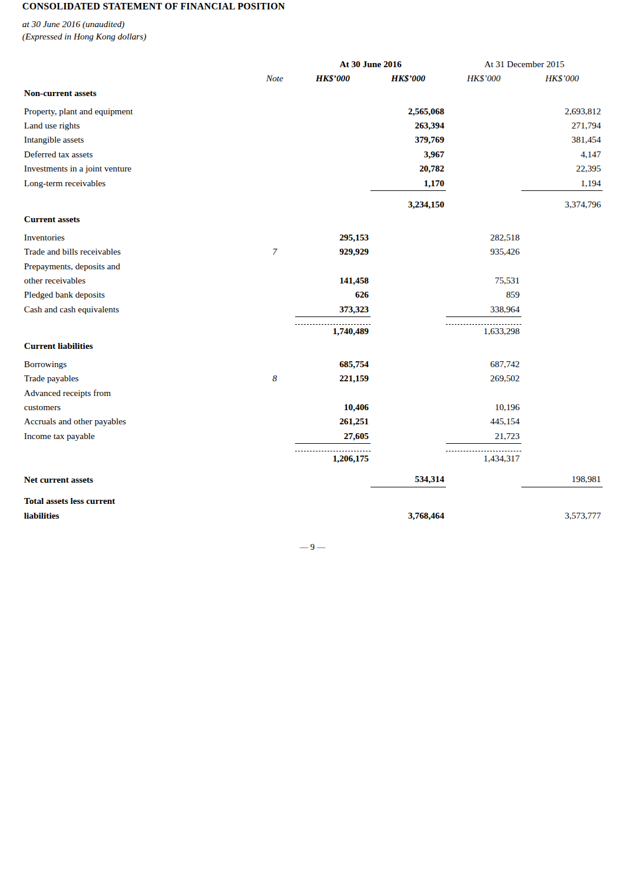Consolidated Statement of Financial Position
at 30 June 2016 (unaudited)
(Expressed in Hong Kong dollars)
| | | At 30 June 2016 | At 31 December 2015 |
| --- | --- | --- | --- |
| | Note | HK$’000 | HK$’000 | HK$’000 | HK$’000 |
| Non-current assets | | | | | |
| Property, plant and equipment | | | 2,565,068 | | 2,693,812 |
| Land use rights | | | 263,394 | | 271,794 |
| Intangible assets | | | 379,769 | | 381,454 |
| Deferred tax assets | | | 3,967 | | 4,147 |
| Investments in a joint venture | | | 20,782 | | 22,395 |
| Long-term receivables | | | 1,170 | | 1,194 |
| | | | 3,234,150 | | 3,374,796 |
| Current assets | | | | | |
| Inventories | | 295,153 | | 282,518 | |
| Trade and bills receivables | 7 | 929,929 | | 935,426 | |
| Prepayments, deposits and | | | | | |
| other receivables | | 141,458 | | 75,531 | |
| Pledged bank deposits | | 626 | | 859 | |
| Cash and cash equivalents | | 373,323 | | 338,964 | |
| | | 1,740,489 | | 1,633,298 | |
| Current liabilities | | | | | |
| Borrowings | | 685,754 | | 687,742 | |
| Trade payables | 8 | 221,159 | | 269,502 | |
| Advanced receipts from | | | | | |
| customers | | 10,406 | | 10,196 | |
| Accruals and other payables | | 261,251 | | 445,154 | |
| Income tax payable | | 27,605 | | 21,723 | |
| | | 1,206,175 | | 1,434,317 | |
| Net current assets | | | 534,314 | | 198,981 |
| Total assets less current | | | | | |
| liabilities | | | 3,768,464 | | 3,573,777 |
— 9 —